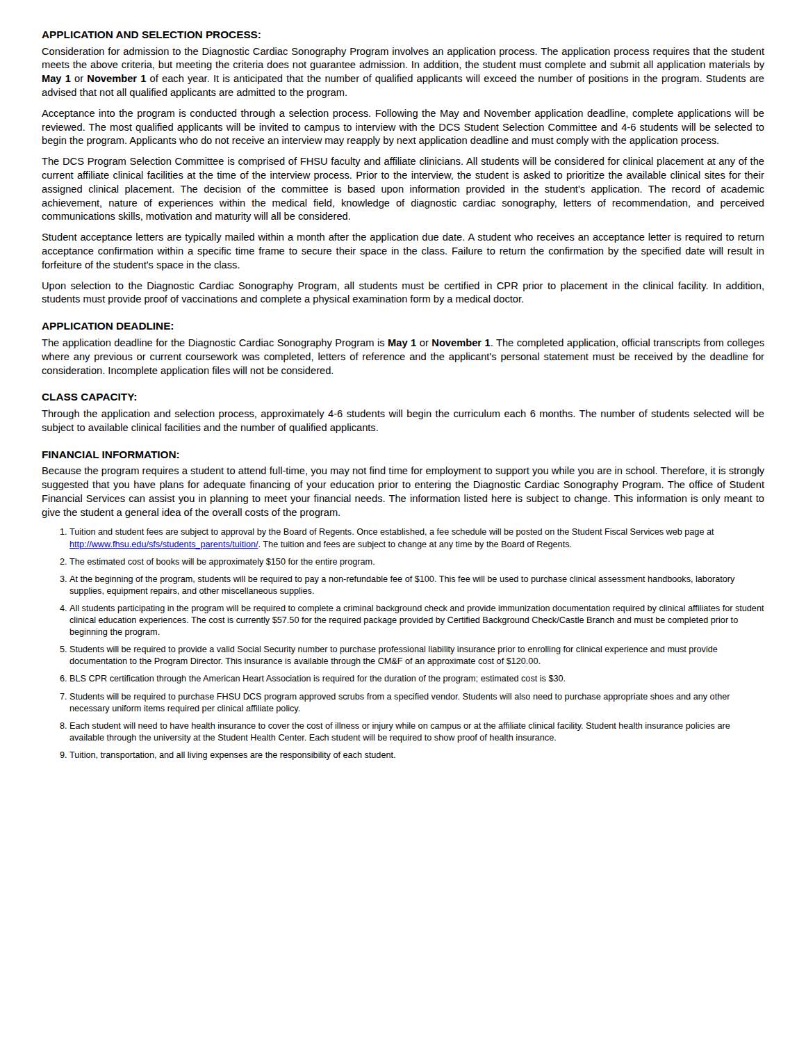Application and Selection Process:
Consideration for admission to the Diagnostic Cardiac Sonography Program involves an application process. The application process requires that the student meets the above criteria, but meeting the criteria does not guarantee admission. In addition, the student must complete and submit all application materials by May 1 or November 1 of each year. It is anticipated that the number of qualified applicants will exceed the number of positions in the program. Students are advised that not all qualified applicants are admitted to the program.
Acceptance into the program is conducted through a selection process. Following the May and November application deadline, complete applications will be reviewed. The most qualified applicants will be invited to campus to interview with the DCS Student Selection Committee and 4-6 students will be selected to begin the program. Applicants who do not receive an interview may reapply by next application deadline and must comply with the application process.
The DCS Program Selection Committee is comprised of FHSU faculty and affiliate clinicians. All students will be considered for clinical placement at any of the current affiliate clinical facilities at the time of the interview process. Prior to the interview, the student is asked to prioritize the available clinical sites for their assigned clinical placement. The decision of the committee is based upon information provided in the student's application. The record of academic achievement, nature of experiences within the medical field, knowledge of diagnostic cardiac sonography, letters of recommendation, and perceived communications skills, motivation and maturity will all be considered.
Student acceptance letters are typically mailed within a month after the application due date. A student who receives an acceptance letter is required to return acceptance confirmation within a specific time frame to secure their space in the class. Failure to return the confirmation by the specified date will result in forfeiture of the student's space in the class.
Upon selection to the Diagnostic Cardiac Sonography Program, all students must be certified in CPR prior to placement in the clinical facility. In addition, students must provide proof of vaccinations and complete a physical examination form by a medical doctor.
Application Deadline:
The application deadline for the Diagnostic Cardiac Sonography Program is May 1 or November 1. The completed application, official transcripts from colleges where any previous or current coursework was completed, letters of reference and the applicant's personal statement must be received by the deadline for consideration. Incomplete application files will not be considered.
Class Capacity:
Through the application and selection process, approximately 4-6 students will begin the curriculum each 6 months. The number of students selected will be subject to available clinical facilities and the number of qualified applicants.
Financial Information:
Because the program requires a student to attend full-time, you may not find time for employment to support you while you are in school. Therefore, it is strongly suggested that you have plans for adequate financing of your education prior to entering the Diagnostic Cardiac Sonography Program. The office of Student Financial Services can assist you in planning to meet your financial needs. The information listed here is subject to change. This information is only meant to give the student a general idea of the overall costs of the program.
Tuition and student fees are subject to approval by the Board of Regents. Once established, a fee schedule will be posted on the Student Fiscal Services web page at http://www.fhsu.edu/sfs/students_parents/tuition/. The tuition and fees are subject to change at any time by the Board of Regents.
The estimated cost of books will be approximately $150 for the entire program.
At the beginning of the program, students will be required to pay a non-refundable fee of $100. This fee will be used to purchase clinical assessment handbooks, laboratory supplies, equipment repairs, and other miscellaneous supplies.
All students participating in the program will be required to complete a criminal background check and provide immunization documentation required by clinical affiliates for student clinical education experiences. The cost is currently $57.50 for the required package provided by Certified Background Check/Castle Branch and must be completed prior to beginning the program.
Students will be required to provide a valid Social Security number to purchase professional liability insurance prior to enrolling for clinical experience and must provide documentation to the Program Director. This insurance is available through the CM&F of an approximate cost of $120.00.
BLS CPR certification through the American Heart Association is required for the duration of the program; estimated cost is $30.
Students will be required to purchase FHSU DCS program approved scrubs from a specified vendor. Students will also need to purchase appropriate shoes and any other necessary uniform items required per clinical affiliate policy.
Each student will need to have health insurance to cover the cost of illness or injury while on campus or at the affiliate clinical facility. Student health insurance policies are available through the university at the Student Health Center. Each student will be required to show proof of health insurance.
Tuition, transportation, and all living expenses are the responsibility of each student.